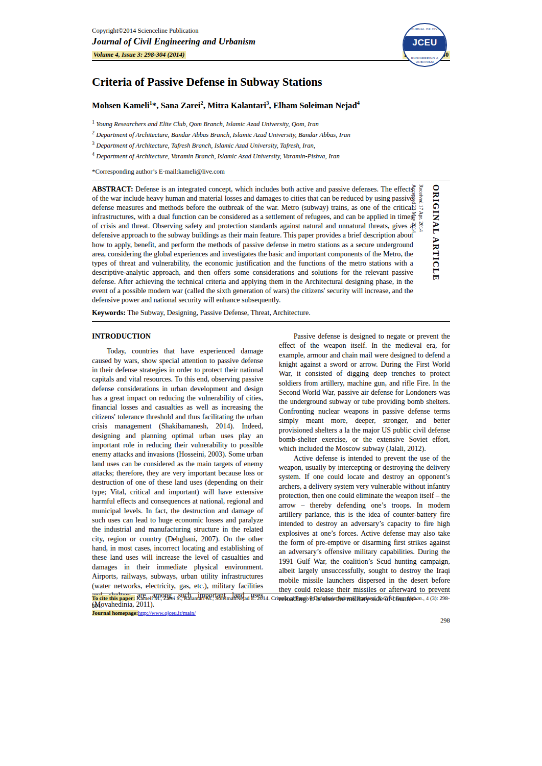JOURNAL OF CIVIL
JCEU
ENGINEERING & URBANISM
Copyright©2014 Scienceline Publication
Journal of Civil Engineering and Urbanism
Volume 4, Issue 3: 298-304 (2014) ISSN-2252-0430
Criteria of Passive Defense in Subway Stations
Mohsen Kameli1*, Sana Zarei2, Mitra Kalantari3, Elham Soleiman Nejad4
1 Young Researchers and Elite Club, Qom Branch, Islamic Azad University, Qom, Iran
2 Department of Architecture, Bandar Abbas Branch, Islamic Azad University, Bandar Abbas, Iran
3 Department of Architecture, Tafresh Branch, Islamic Azad University, Tafresh, Iran,
4 Department of Architecture, Varamin Branch, Islamic Azad University, Varamin-Pishva, Iran
*Corresponding author’s E-mail:kameli@live.com
ORIGINAL ARTICLE
Received 17 Apr. 2014 Accepted 23 May 2014
ABSTRACT: Defense is an integrated concept, which includes both active and passive defenses. The effects of the war include heavy human and material losses and damages to cities that can be reduced by using passive defense measures and methods before the outbreak of the war. Metro (subway) trains, as one of the critical infrastructures, with a dual function can be considered as a settlement of refugees, and can be applied in times of crisis and threat. Observing safety and protection standards against natural and unnatural threats, gives a defensive approach to the subway buildings as their main feature. This paper provides a brief description about how to apply, benefit, and perform the methods of passive defense in metro stations as a secure underground area, considering the global experiences and investigates the basic and important components of the Metro, the types of threat and vulnerability, the economic justification and the functions of the metro stations with a descriptive-analytic approach, and then offers some considerations and solutions for the relevant passive defense. After achieving the technical criteria and applying them in the Architectural designing phase, in the event of a possible modern war (called the sixth generation of wars) the citizens' security will increase, and the defensive power and national security will enhance subsequently.
Keywords: The Subway, Designing, Passive Defense, Threat, Architecture.
INTRODUCTION
Today, countries that have experienced damage caused by wars, show special attention to passive defense in their defense strategies in order to protect their national capitals and vital resources. To this end, observing passive defense considerations in urban development and design has a great impact on reducing the vulnerability of cities, financial losses and casualties as well as increasing the citizens' tolerance threshold and thus facilitating the urban crisis management (Shakibamanesh, 2014). Indeed, designing and planning optimal urban uses play an important role in reducing their vulnerability to possible enemy attacks and invasions (Hosseini, 2003). Some urban land uses can be considered as the main targets of enemy attacks; therefore, they are very important because loss or destruction of one of these land uses (depending on their type; Vital, critical and important) will have extensive harmful effects and consequences at national, regional and municipal levels. In fact, the destruction and damage of such uses can lead to huge economic losses and paralyze the industrial and manufacturing structure in the related city, region or country (Dehghani, 2007). On the other hand, in most cases, incorrect locating and establishing of these land uses will increase the level of casualties and damages in their immediate physical environment. Airports, railways, subways, urban utility infrastructures (water networks, electricity, gas, etc.), military facilities and shelters are among such important land uses (Movahedinia, 2011).
Passive defense is designed to negate or prevent the effect of the weapon itself. In the medieval era, for example, armour and chain mail were designed to defend a knight against a sword or arrow. During the First World War, it consisted of digging deep trenches to protect soldiers from artillery, machine gun, and rifle Fire. In the Second World War, passive air defense for Londoners was the underground subway or tube providing bomb shelters. Confronting nuclear weapons in passive defense terms simply meant more, deeper, stronger, and better provisioned shelters a la the major US public civil defense bomb-shelter exercise, or the extensive Soviet effort, which included the Moscow subway (Jalali, 2012).
Active defense is intended to prevent the use of the weapon, usually by intercepting or destroying the delivery system. If one could locate and destroy an opponent’s archers, a delivery system very vulnerable without infantry protection, then one could eliminate the weapon itself – the arrow – thereby defending one’s troops. In modern artillery parlance, this is the idea of counter-battery fire intended to destroy an adversary’s capacity to fire high explosives at one’s forces. Active defense may also take the form of pre-emptive or disarming first strikes against an adversary’s offensive military capabilities. During the 1991 Gulf War, the coalition’s Scud hunting campaign, albeit largely unsuccessfully, sought to destroy the Iraqi mobile missile launchers dispersed in the desert before they could release their missiles or afterward to prevent reloading. It is also the military side of counter-
To cite this paper: Kameli M., Zarei S., Kalantari M., SoleimanNejad E. 2014. Criteria of Passive Defensein Subway Stations. J. Civil Eng. Urban., 4 (3): 298-304.
Journal homepage: http://www.ojceu.ir/main/
298